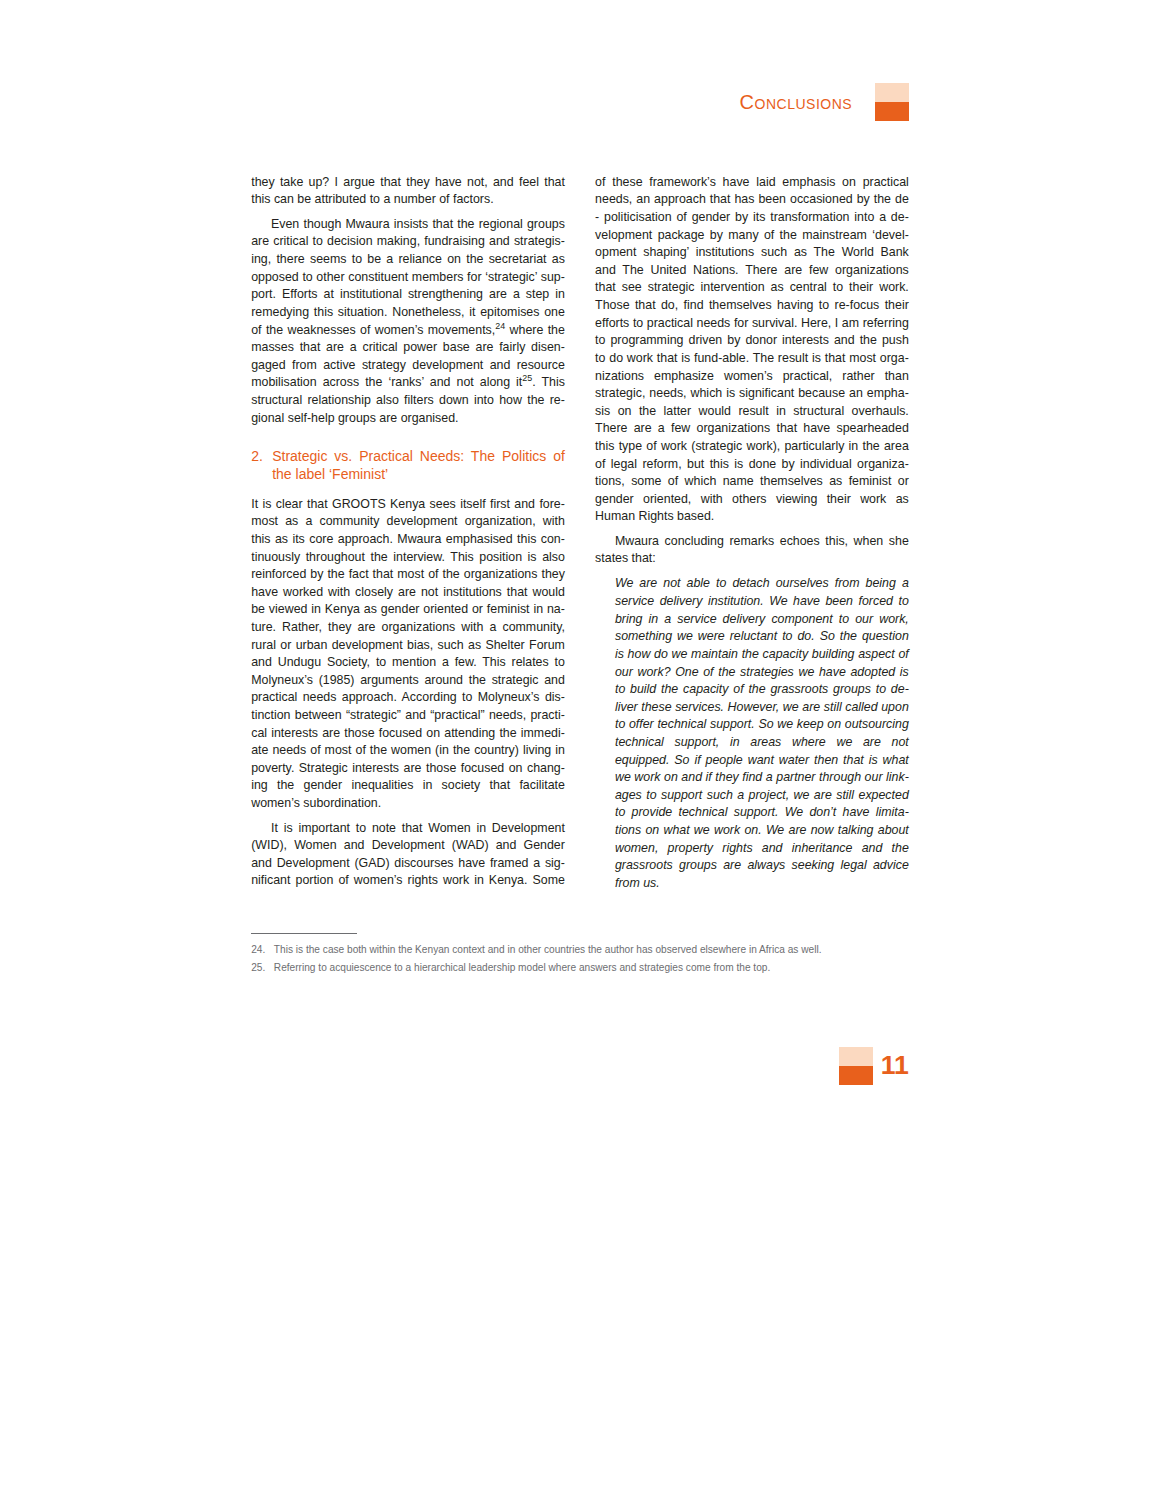Conclusions
they take up? I argue that they have not, and feel that this can be attributed to a number of factors.
Even though Mwaura insists that the regional groups are critical to decision making, fundraising and strategising, there seems to be a reliance on the secretariat as opposed to other constituent members for ‘strategic’ support. Efforts at institutional strengthening are a step in remedying this situation. Nonetheless, it epitomises one of the weaknesses of women’s movements,24 where the masses that are a critical power base are fairly disengaged from active strategy development and resource mobilisation across the ‘ranks’ and not along it25. This structural relationship also filters down into how the regional self-help groups are organised.
2. Strategic vs. Practical Needs: The Politics of the label ‘Feminist’
It is clear that GROOTS Kenya sees itself first and foremost as a community development organization, with this as its core approach. Mwaura emphasised this continuously throughout the interview. This position is also reinforced by the fact that most of the organizations they have worked with closely are not institutions that would be viewed in Kenya as gender oriented or feminist in nature. Rather, they are organizations with a community, rural or urban development bias, such as Shelter Forum and Undugu Society, to mention a few. This relates to Molyneux’s (1985) arguments around the strategic and practical needs approach. According to Molyneux’s distinction between “strategic” and “practical” needs, practical interests are those focused on attending the immediate needs of most of the women (in the country) living in poverty. Strategic interests are those focused on changing the gender inequalities in society that facilitate women’s subordination.
It is important to note that Women in Development (WID), Women and Development (WAD) and Gender and Development (GAD) discourses have framed a significant portion of women’s rights work in Kenya. Some of these framework’s have laid emphasis on practical needs, an approach that has been occasioned by the de - politicisation of gender by its transformation into a development package by many of the mainstream ‘development shaping’ institutions such as The World Bank and The United Nations. There are few organizations that see strategic intervention as central to their work. Those that do, find themselves having to re-focus their efforts to practical needs for survival. Here, I am referring to programming driven by donor interests and the push to do work that is fund-able. The result is that most organizations emphasize women’s practical, rather than strategic, needs, which is significant because an emphasis on the latter would result in structural overhauls. There are a few organizations that have spearheaded this type of work (strategic work), particularly in the area of legal reform, but this is done by individual organizations, some of which name themselves as feminist or gender oriented, with others viewing their work as Human Rights based.
Mwaura concluding remarks echoes this, when she states that:
We are not able to detach ourselves from being a service delivery institution. We have been forced to bring in a service delivery component to our work, something we were reluctant to do. So the question is how do we maintain the capacity building aspect of our work? One of the strategies we have adopted is to build the capacity of the grassroots groups to deliver these services. However, we are still called upon to offer technical support. So we keep on outsourcing technical support, in areas where we are not equipped. So if people want water then that is what we work on and if they find a partner through our linkages to support such a project, we are still expected to provide technical support. We don’t have limitations on what we work on. We are now talking about women, property rights and inheritance and the grassroots groups are always seeking legal advice from us.
24. This is the case both within the Kenyan context and in other countries the author has observed elsewhere in Africa as well.
25. Referring to acquiescence to a hierarchical leadership model where answers and strategies come from the top.
11